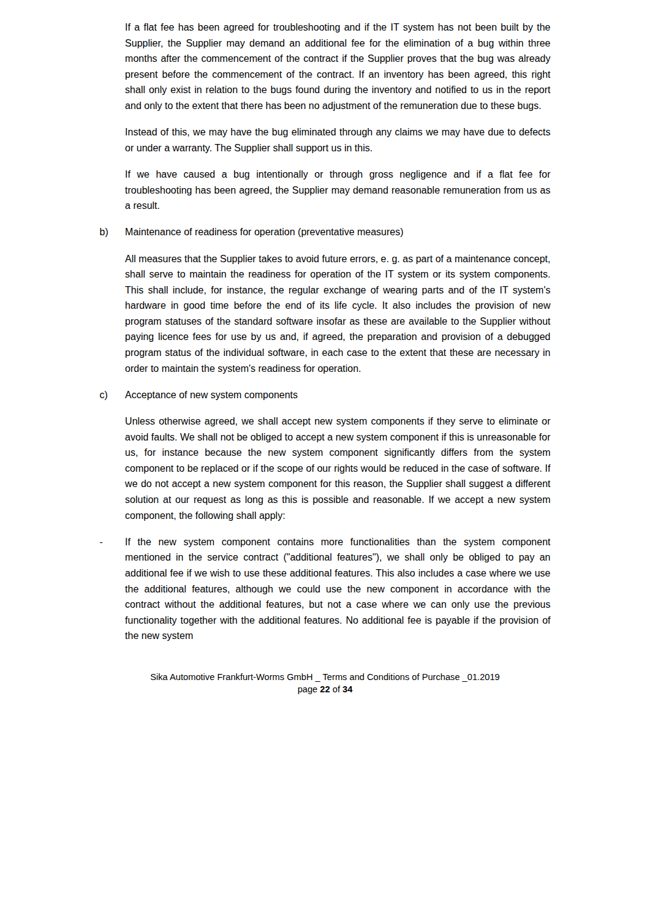If a flat fee has been agreed for troubleshooting and if the IT system has not been built by the Supplier, the Supplier may demand an additional fee for the elimination of a bug within three months after the commencement of the contract if the Supplier proves that the bug was already present before the commencement of the contract. If an inventory has been agreed, this right shall only exist in relation to the bugs found during the inventory and notified to us in the report and only to the extent that there has been no adjustment of the remuneration due to these bugs.
Instead of this, we may have the bug eliminated through any claims we may have due to defects or under a warranty. The Supplier shall support us in this.
If we have caused a bug intentionally or through gross negligence and if a flat fee for troubleshooting has been agreed, the Supplier may demand reasonable remuneration from us as a result.
b) Maintenance of readiness for operation (preventative measures)
All measures that the Supplier takes to avoid future errors, e. g. as part of a maintenance concept, shall serve to maintain the readiness for operation of the IT system or its system components. This shall include, for instance, the regular exchange of wearing parts and of the IT system's hardware in good time before the end of its life cycle. It also includes the provision of new program statuses of the standard software insofar as these are available to the Supplier without paying licence fees for use by us and, if agreed, the preparation and provision of a debugged program status of the individual software, in each case to the extent that these are necessary in order to maintain the system's readiness for operation.
c) Acceptance of new system components
Unless otherwise agreed, we shall accept new system components if they serve to eliminate or avoid faults. We shall not be obliged to accept a new system component if this is unreasonable for us, for instance because the new system component significantly differs from the system component to be replaced or if the scope of our rights would be reduced in the case of software. If we do not accept a new system component for this reason, the Supplier shall suggest a different solution at our request as long as this is possible and reasonable. If we accept a new system component, the following shall apply:
- If the new system component contains more functionalities than the system component mentioned in the service contract ("additional features"), we shall only be obliged to pay an additional fee if we wish to use these additional features. This also includes a case where we use the additional features, although we could use the new component in accordance with the contract without the additional features, but not a case where we can only use the previous functionality together with the additional features. No additional fee is payable if the provision of the new system
Sika Automotive Frankfurt-Worms GmbH _ Terms and Conditions of Purchase _01.2019
page 22 of 34